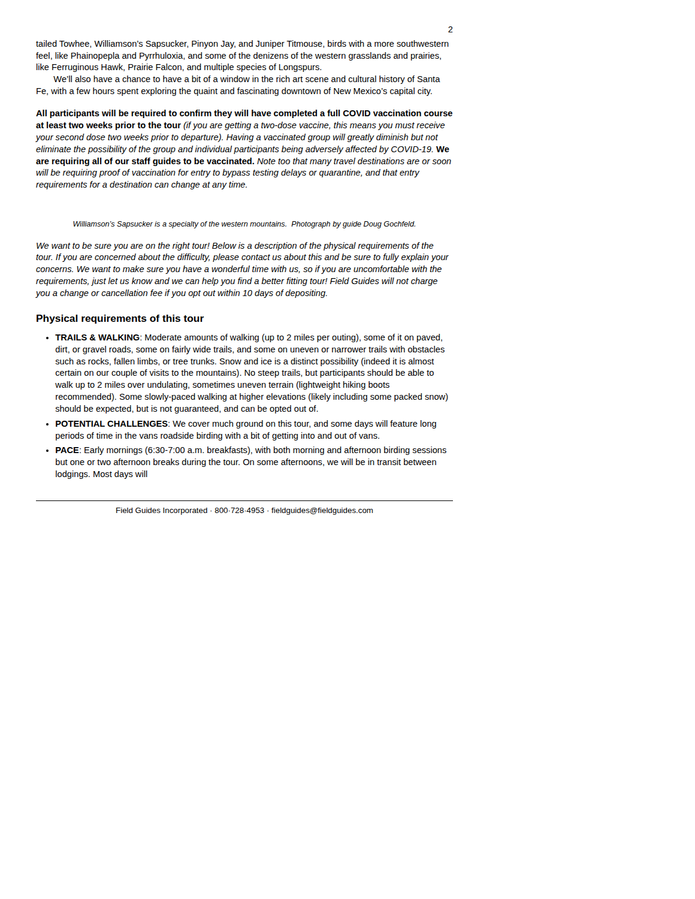2
tailed Towhee, Williamson’s Sapsucker, Pinyon Jay, and Juniper Titmouse, birds with a more southwestern feel, like Phainopepla and Pyrrhuloxia, and some of the denizens of the western grasslands and prairies, like Ferruginous Hawk, Prairie Falcon, and multiple species of Longspurs.
We’ll also have a chance to have a bit of a window in the rich art scene and cultural history of Santa Fe, with a few hours spent exploring the quaint and fascinating downtown of New Mexico’s capital city.
All participants will be required to confirm they will have completed a full COVID vaccination course at least two weeks prior to the tour (if you are getting a two-dose vaccine, this means you must receive your second dose two weeks prior to departure). Having a vaccinated group will greatly diminish but not eliminate the possibility of the group and individual participants being adversely affected by COVID-19. We are requiring all of our staff guides to be vaccinated. Note too that many travel destinations are or soon will be requiring proof of vaccination for entry to bypass testing delays or quarantine, and that entry requirements for a destination can change at any time.
Williamson’s Sapsucker is a specialty of the western mountains. Photograph by guide Doug Gochfeld.
We want to be sure you are on the right tour! Below is a description of the physical requirements of the tour. If you are concerned about the difficulty, please contact us about this and be sure to fully explain your concerns. We want to make sure you have a wonderful time with us, so if you are uncomfortable with the requirements, just let us know and we can help you find a better fitting tour! Field Guides will not charge you a change or cancellation fee if you opt out within 10 days of depositing.
Physical requirements of this tour
TRAILS & WALKING: Moderate amounts of walking (up to 2 miles per outing), some of it on paved, dirt, or gravel roads, some on fairly wide trails, and some on uneven or narrower trails with obstacles such as rocks, fallen limbs, or tree trunks. Snow and ice is a distinct possibility (indeed it is almost certain on our couple of visits to the mountains). No steep trails, but participants should be able to walk up to 2 miles over undulating, sometimes uneven terrain (lightweight hiking boots recommended). Some slowly-paced walking at higher elevations (likely including some packed snow) should be expected, but is not guaranteed, and can be opted out of.
POTENTIAL CHALLENGES: We cover much ground on this tour, and some days will feature long periods of time in the vans roadside birding with a bit of getting into and out of vans.
PACE: Early mornings (6:30-7:00 a.m. breakfasts), with both morning and afternoon birding sessions but one or two afternoon breaks during the tour. On some afternoons, we will be in transit between lodgings. Most days will
Field Guides Incorporated · 800·728·4953 · fieldguides@fieldguides.com